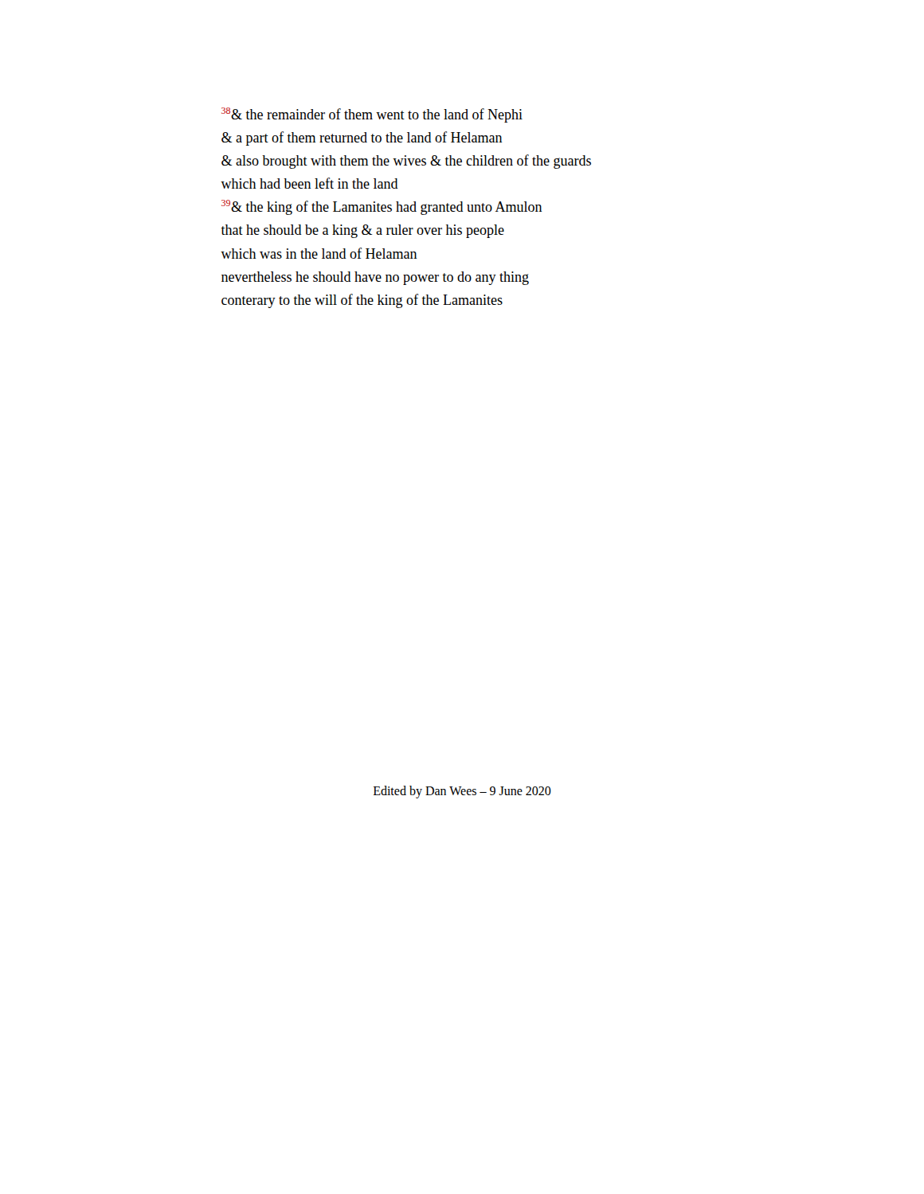38& the remainder of them went to the land of Nephi
& a part of them returned to the land of Helaman
& also brought with them the wives & the children of the guards
which had been left in the land
39& the king of the Lamanites had granted unto Amulon
that he should be a king & a ruler over his people
which was in the land of Helaman
nevertheless he should have no power to do any thing
conterary to the will of the king of the Lamanites
Edited by Dan Wees – 9 June 2020